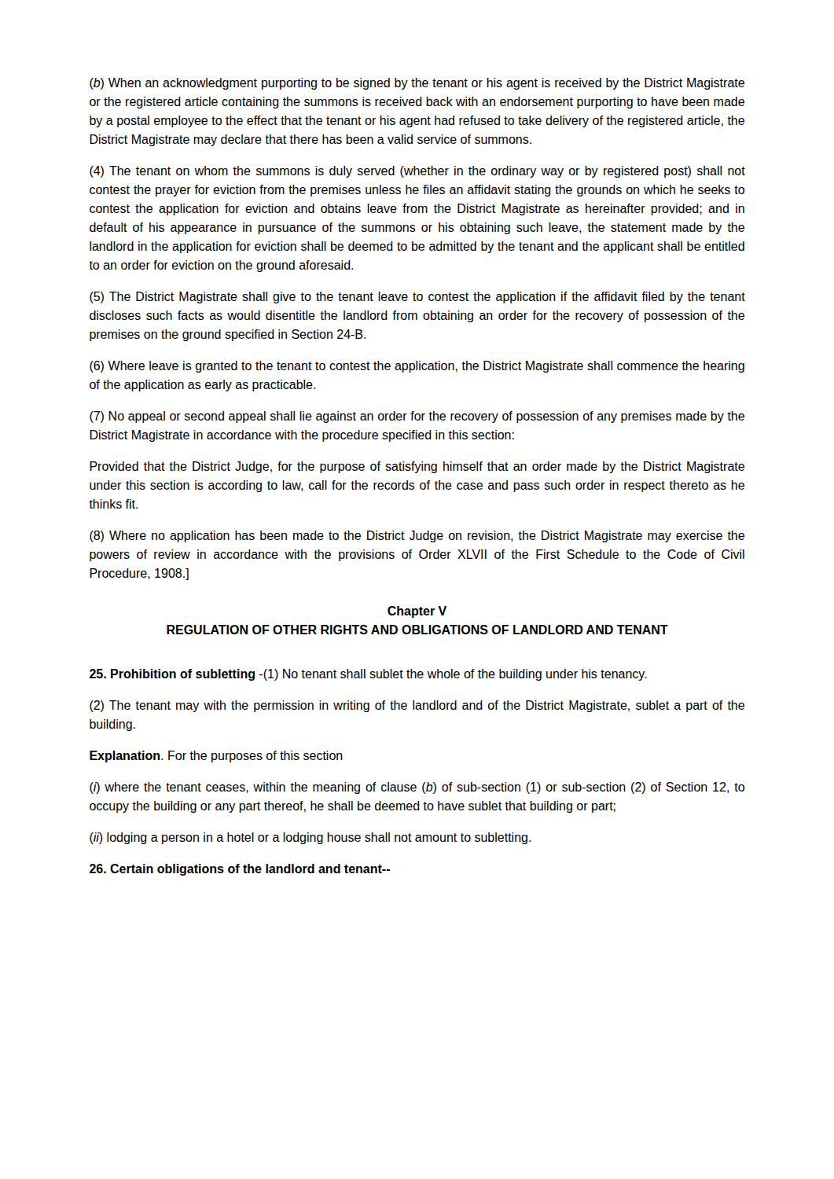(b) When an acknowledgment purporting to be signed by the tenant or his agent is received by the District Magistrate or the registered article containing the summons is received back with an endorsement purporting to have been made by a postal employee to the effect that the tenant or his agent had refused to take delivery of the registered article, the District Magistrate may declare that there has been a valid service of summons.
(4) The tenant on whom the summons is duly served (whether in the ordinary way or by registered post) shall not contest the prayer for eviction from the premises unless he files an affidavit stating the grounds on which he seeks to contest the application for eviction and obtains leave from the District Magistrate as hereinafter provided; and in default of his appearance in pursuance of the summons or his obtaining such leave, the statement made by the landlord in the application for eviction shall be deemed to be admitted by the tenant and the applicant shall be entitled to an order for eviction on the ground aforesaid.
(5) The District Magistrate shall give to the tenant leave to contest the application if the affidavit filed by the tenant discloses such facts as would disentitle the landlord from obtaining an order for the recovery of possession of the premises on the ground specified in Section 24-B.
(6) Where leave is granted to the tenant to contest the application, the District Magistrate shall commence the hearing of the application as early as practicable.
(7) No appeal or second appeal shall lie against an order for the recovery of possession of any premises made by the District Magistrate in accordance with the procedure specified in this section:
Provided that the District Judge, for the purpose of satisfying himself that an order made by the District Magistrate under this section is according to law, call for the records of the case and pass such order in respect thereto as he thinks fit.
(8) Where no application has been made to the District Judge on revision, the District Magistrate may exercise the powers of review in accordance with the provisions of Order XLVII of the First Schedule to the Code of Civil Procedure, 1908.]
Chapter V
REGULATION OF OTHER RIGHTS AND OBLIGATIONS OF LANDLORD AND TENANT
25. Prohibition of subletting -(1) No tenant shall sublet the whole of the building under his tenancy.
(2) The tenant may with the permission in writing of the landlord and of the District Magistrate, sublet a part of the building.
Explanation. For the purposes of this section
(i) where the tenant ceases, within the meaning of clause (b) of sub-section (1) or sub-section (2) of Section 12, to occupy the building or any part thereof, he shall be deemed to have sublet that building or part;
(ii) lodging a person in a hotel or a lodging house shall not amount to subletting.
26. Certain obligations of the landlord and tenant--